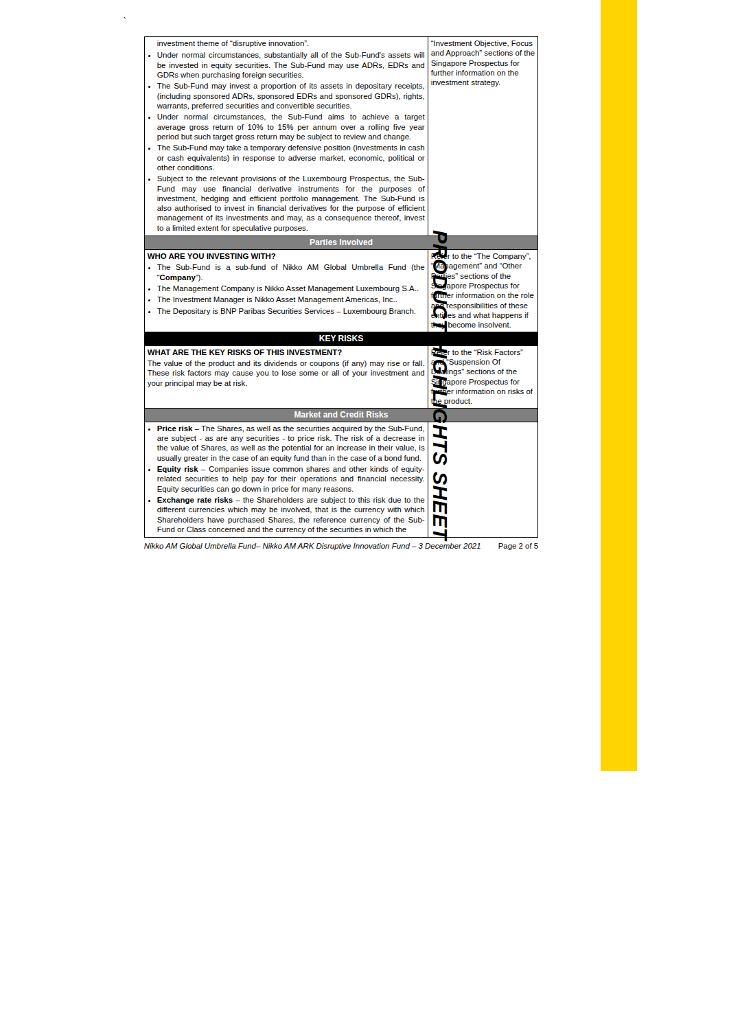PRODUCT HIGHLIGHTS SHEET
`
| investment theme of “disruptive innovation”. Under normal circumstances, substantially all of the Sub-Fund's assets will be invested in equity securities. The Sub-Fund may use ADRs, EDRs and GDRs when purchasing foreign securities. The Sub-Fund may invest a proportion of its assets in depositary receipts, (including sponsored ADRs, sponsored EDRs and sponsored GDRs), rights, warrants, preferred securities and convertible securities. Under normal circumstances, the Sub-Fund aims to achieve a target average gross return of 10% to 15% per annum over a rolling five year period but such target gross return may be subject to review and change. The Sub-Fund may take a temporary defensive position (investments in cash or cash equivalents) in response to adverse market, economic, political or other conditions. Subject to the relevant provisions of the Luxembourg Prospectus, the Sub-Fund may use financial derivative instruments for the purposes of investment, hedging and efficient portfolio management. The Sub-Fund is also authorised to invest in financial derivatives for the purpose of efficient management of its investments and may, as a consequence thereof, invest to a limited extent for speculative purposes. | “Investment Objective, Focus and Approach” sections of the Singapore Prospectus for further information on the investment strategy. |
| Parties Involved |
| WHO ARE YOU INVESTING WITH? The Sub-Fund is a sub-fund of Nikko AM Global Umbrella Fund (the “ Company ”). The Management Company is Nikko Asset Management Luxembourg S.A.. The Investment Manager is Nikko Asset Management Americas, Inc.. The Depositary is BNP Paribas Securities Services – Luxembourg Branch. | Refer to the “The Company”, “Management” and “Other Parties” sections of the Singapore Prospectus for further information on the role and responsibilities of these entities and what happens if they become insolvent. |
| KEY RISKS |
| WHAT ARE THE KEY RISKS OF THIS INVESTMENT? The value of the product and its dividends or coupons (if any) may rise or fall. These risk factors may cause you to lose some or all of your investment and your principal may be at risk. | Refer to the “Risk Factors” and “Suspension Of Dealings” sections of the Singapore Prospectus for further information on risks of the product. |
| Market and Credit Risks |
| Price risk – The Shares, as well as the securities acquired by the Sub-Fund, are subject - as are any securities - to price risk. The risk of a decrease in the value of Shares, as well as the potential for an increase in their value, is usually greater in the case of an equity fund than in the case of a bond fund. Equity risk – Companies issue common shares and other kinds of equity-related securities to help pay for their operations and financial necessity. Equity securities can go down in price for many reasons. Exchange rate risks – the Shareholders are subject to this risk due to the different currencies which may be involved, that is the currency with which Shareholders have purchased Shares, the reference currency of the Sub-Fund or Class concerned and the currency of the securities in which the | |
Nikko AM Global Umbrella Fund– Nikko AM ARK Disruptive Innovation Fund – 3 December 2021 Page 2 of 5